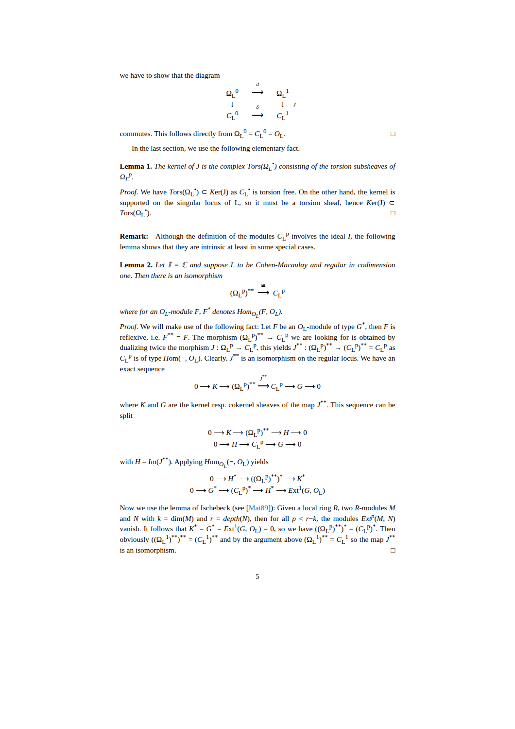we have to show that the diagram
| Ω L 0 | d ⟶ | Ω L 1 |
| ↓ | | ↓ J |
| C L 0 | δ ⟶ | C L 1 |
commutes. This follows directly from ΩL0 = CL0 = OL. □
In the last section, we use the following elementary fact.
Lemma 1. The kernel of J is the complex Tors(ΩL•) consisting of the torsion subsheaves of ΩLp.
Proof. We have Tors(ΩL•) ⊂ Ker(J) as CL• is torsion free. On the other hand, the kernel is supported on the singular locus of L, so it must be a torsion sheaf, hence Ker(J) ⊂ Tors(ΩL•). □
Remark: Although the definition of the modules CLp involves the ideal I, the following lemma shows that they are intrinsic at least in some special cases.
Lemma 2. Let 𝕀 = ℂ and suppose L to be Cohen-Macaulay and regular in codimension one. Then there is an isomorphism
(ΩLp)** ≅⟶ CLp
where for an OL-module F, F* denotes HomOL(F, OL).
Proof. We will make use of the following fact: Let F be an OL-module of type G*, then F is reflexive, i.e. F** = F. The morphism (ΩLp)** → CLp we are looking for is obtained by dualizing twice the morphism J : ΩLp → CLp, this yields J** : (ΩLp)** → (CLp)** = CLp as CLp is of type Hom(−, OL). Clearly, J** is an isomorphism on the regular locus. We have an exact sequence
0 ⟶ K ⟶ (ΩLp)** J**⟶ CLp ⟶ G ⟶ 0
where K and G are the kernel resp. cokernel sheaves of the map J**. This sequence can be split
0 ⟶ K ⟶ (ΩLp)** ⟶ H ⟶ 0 0 ⟶ H ⟶ CLp ⟶ G ⟶ 0
with H = Im(J**). Applying HomOL(−, OL) yields
0 ⟶ H* ⟶ ((ΩLp)**)* ⟶ K* 0 ⟶ G* ⟶ (CLp)* ⟶ H* ⟶ Ext1(G, OL)
Now we use the lemma of Ischebeck (see [Mat89]): Given a local ring R, two R-modules M and N with k = dim(M) and r = depth(N), then for all p < r−k, the modules Extp(M, N) vanish. It follows that K* = G* = Ext1(G, OL) = 0, so we have ((ΩLp)**)* = (CLp)*. Then obviously ((ΩL1)**)** = (CL1)** and by the argument above (ΩL1)** = CL1 so the map J** is an isomorphism. □
5